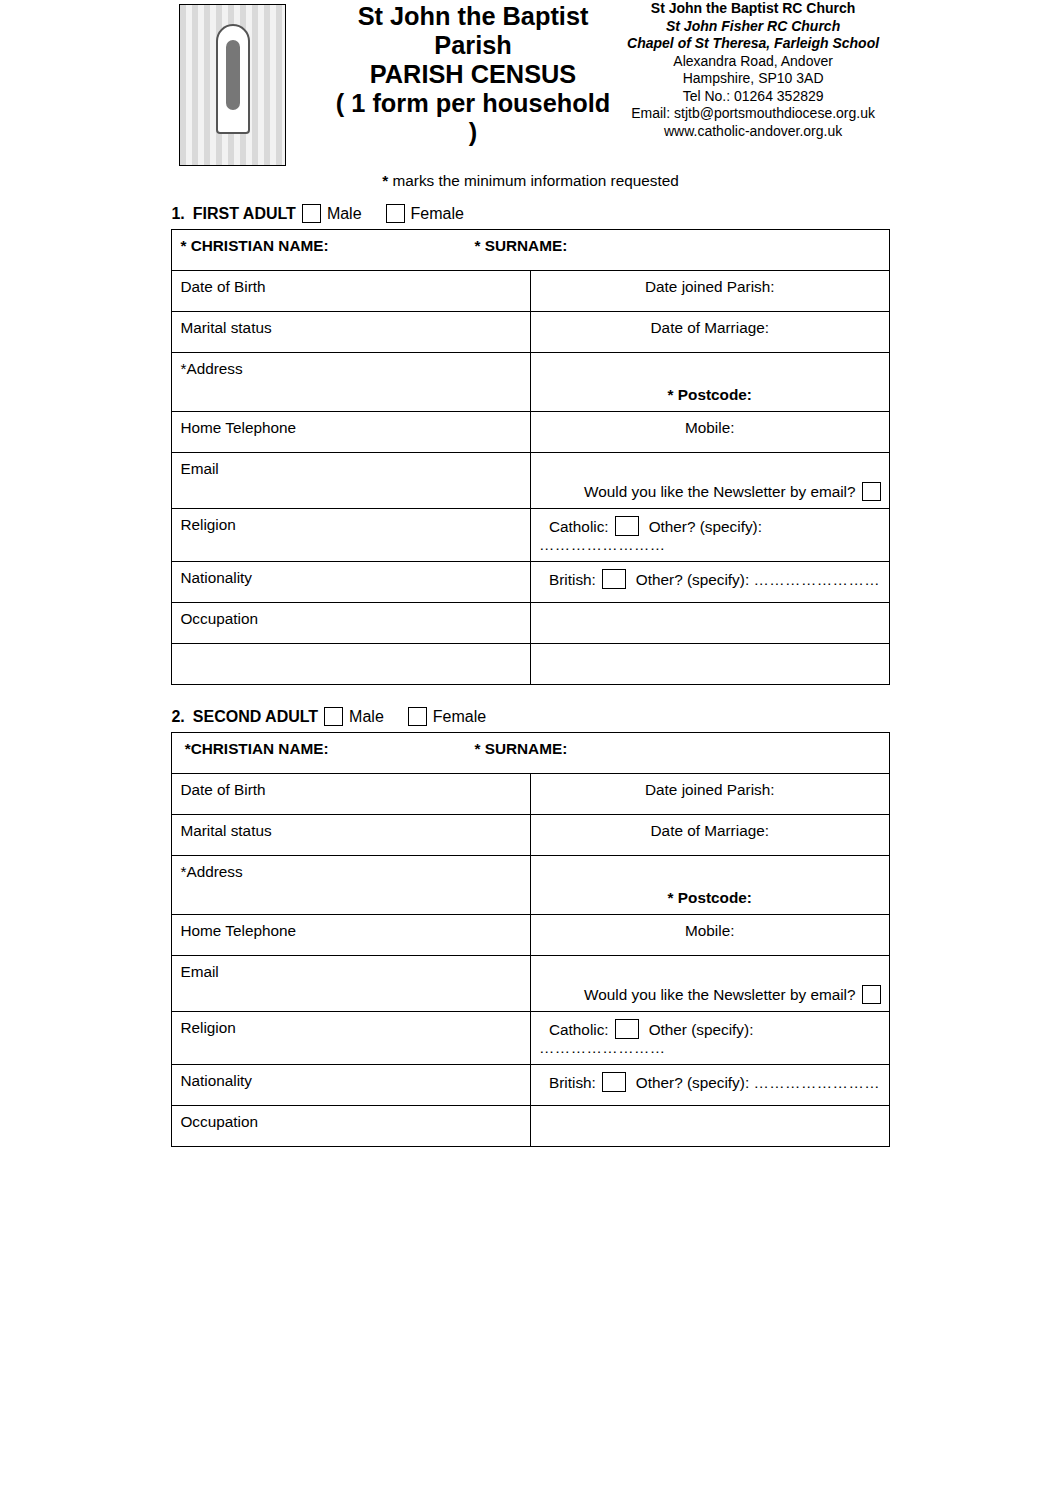St John the BaptistParish
PARISH CENSUS
( 1 form per household )
St John the Baptist RC Church
St John Fisher RC Church
Chapel of St Theresa, Farleigh School
Alexandra Road, Andover
Hampshire, SP10 3AD
Tel No.: 01264 352829
Email: stjtb@portsmouthdiocese.org.uk
www.catholic-andover.org.uk
* marks the minimum information requested
1. FIRST ADULT Male Female
| * CHRISTIAN NAME: * SURNAME: |
| Date of Birth | Date joined Parish: |
| Marital status | Date of Marriage: |
| *Address | * Postcode: |
| Home Telephone | Mobile: |
| Email | Would you like the Newsletter by email? |
| Religion | Catholic: Other? (specify): …………………… |
| Nationality | British: Other? (specify): …………………… |
| Occupation | |
2. SECOND ADULT Male Female
| *CHRISTIAN NAME: * SURNAME: |
| Date of Birth | Date joined Parish: |
| Marital status | Date of Marriage: |
| *Address | * Postcode: |
| Home Telephone | Mobile: |
| Email | Would you like the Newsletter by email? |
| Religion | Catholic: Other (specify): …………………… |
| Nationality | British: Other? (specify): …………………… |
| Occupation | |